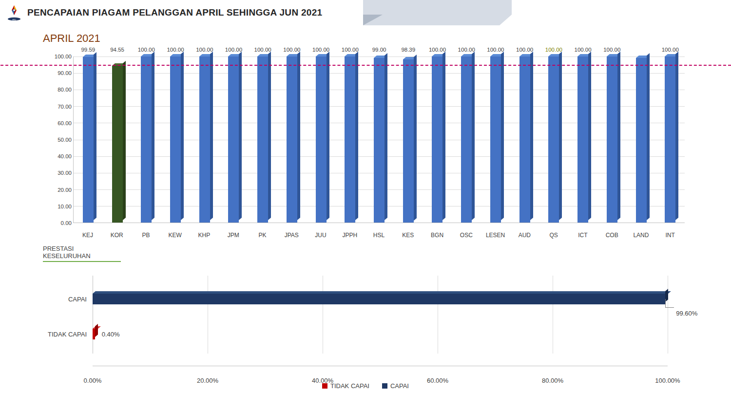HSJ
PENCAPAIAN PIAGAM PELANGGAN APRIL SEHINGGA JUN 2021
APRIL 2021
100.00 90.00 80.00 70.00 60.00 50.00 40.00 30.00 20.00 10.00 0.00
99.59
94.55
100.00
100.00
100.00
100.00
100.00
100.00
100.00
100.00
99.00
98.39
100.00
100.00
100.00
100.00
100.00
100.00
100.00
100.00
KEJ
KOR
PB
KEW
KHP
JPM
PK
JPAS
JUU
JPPH
HSL
KES
BGN
OSC
LESEN
AUD
QS
ICT
COB
LAND
INT
PRESTASI
KESELURUHAN
CAPAI
99.60%
TIDAK CAPAI
0.40%
0.00% 20.00% 40.00% 60.00% 80.00% 100.00%
TIDAK CAPAI
CAPAI